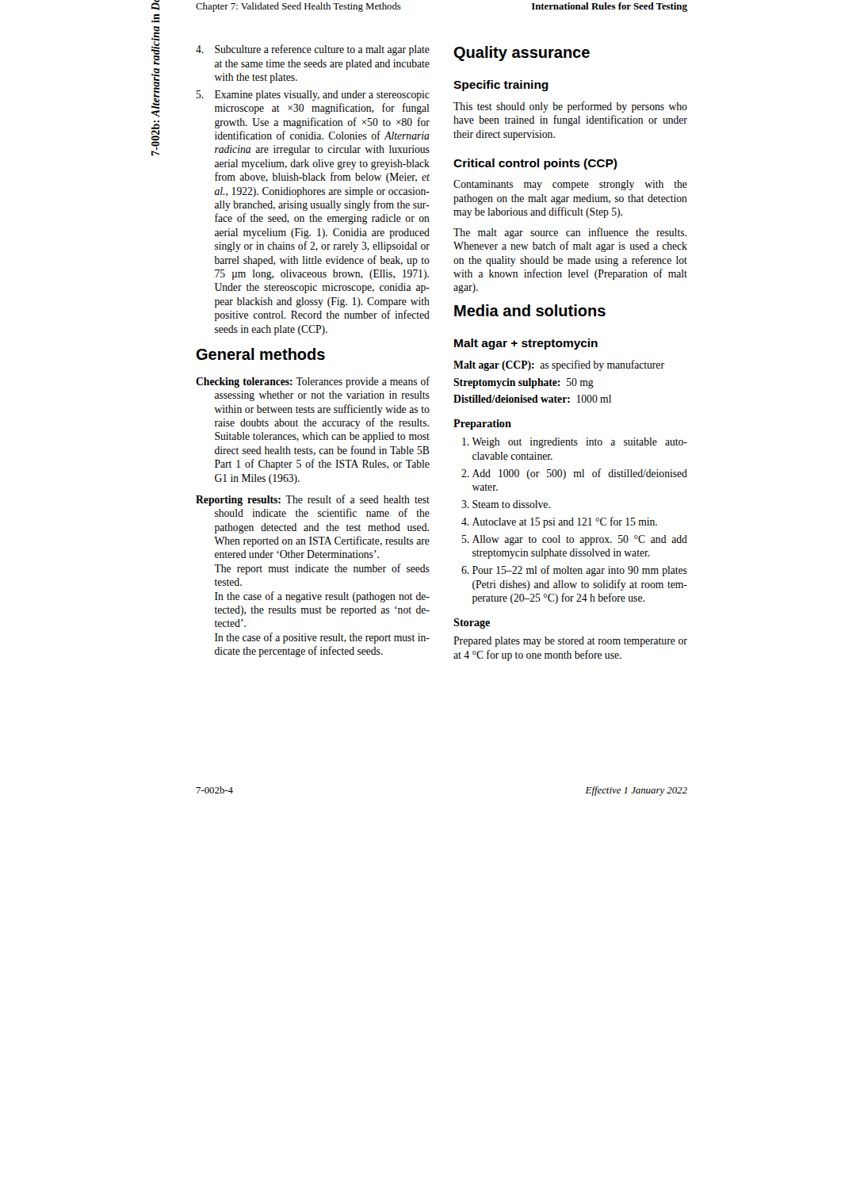Chapter 7: Validated Seed Health Testing Methods
International Rules for Seed Testing
7-002b: Alternaria radicina in Daucus carota (carrot) by malt agar method
Subculture a reference culture to a malt agar plate at the same time the seeds are plated and incubate with the test plates.
Examine plates visually, and under a stereoscopic microscope at ×30 magnification, for fungal growth. Use a magnification of ×50 to ×80 for identification of conidia. Colonies of Alternaria radicina are irregular to circular with luxurious aerial mycelium, dark olive grey to greyish-black from above, bluish-black from below (Meier, et al., 1922). Conidiophores are simple or occasionally branched, arising usually singly from the surface of the seed, on the emerging radicle or on aerial mycelium (Fig. 1). Conidia are produced singly or in chains of 2, or rarely 3, ellipsoidal or barrel shaped, with little evidence of beak, up to 75 µm long, olivaceous brown, (Ellis, 1971). Under the stereoscopic microscope, conidia appear blackish and glossy (Fig. 1). Compare with positive control. Record the number of infected seeds in each plate (CCP).
General methods
Checking tolerances: Tolerances provide a means of assessing whether or not the variation in results within or between tests are sufficiently wide as to raise doubts about the accuracy of the results. Suitable tolerances, which can be applied to most direct seed health tests, can be found in Table 5B Part 1 of Chapter 5 of the ISTA Rules, or Table G1 in Miles (1963).
Reporting results: The result of a seed health test should indicate the scientific name of the pathogen detected and the test method used. When reported on an ISTA Certificate, results are entered under ‘Other Determinations’.
The report must indicate the number of seeds tested.
In the case of a negative result (pathogen not detected), the results must be reported as ‘not detected’.
In the case of a positive result, the report must indicate the percentage of infected seeds.
Quality assurance
Specific training
This test should only be performed by persons who have been trained in fungal identification or under their direct supervision.
Critical control points (CCP)
Contaminants may compete strongly with the pathogen on the malt agar medium, so that detection may be laborious and difficult (Step 5).
The malt agar source can influence the results. Whenever a new batch of malt agar is used a check on the quality should be made using a reference lot with a known infection level (Preparation of malt agar).
Media and solutions
Malt agar + streptomycin
Malt agar (CCP): as specified by manufacturer
Streptomycin sulphate: 50 mg
Distilled/deionised water: 1000 ml
Preparation
Weigh out ingredients into a suitable autoclavable container.
Add 1000 (or 500) ml of distilled/deionised water.
Steam to dissolve.
Autoclave at 15 psi and 121 °C for 15 min.
Allow agar to cool to approx. 50 °C and add streptomycin sulphate dissolved in water.
Pour 15–22 ml of molten agar into 90 mm plates (Petri dishes) and allow to solidify at room temperature (20–25 °C) for 24 h before use.
Storage
Prepared plates may be stored at room temperature or at 4 °C for up to one month before use.
7-002b-4
Effective 1 January 2022